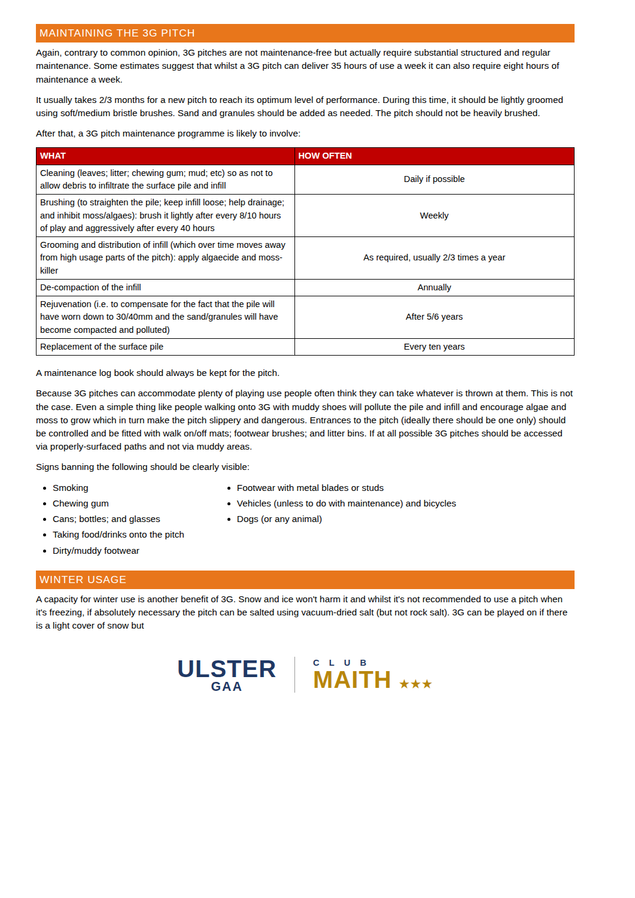Maintaining the 3G Pitch
Again, contrary to common opinion, 3G pitches are not maintenance-free but actually require substantial structured and regular maintenance. Some estimates suggest that whilst a 3G pitch can deliver 35 hours of use a week it can also require eight hours of maintenance a week.
It usually takes 2/3 months for a new pitch to reach its optimum level of performance. During this time, it should be lightly groomed using soft/medium bristle brushes. Sand and granules should be added as needed. The pitch should not be heavily brushed.
After that, a 3G pitch maintenance programme is likely to involve:
| WHAT | HOW OFTEN |
| --- | --- |
| Cleaning (leaves; litter; chewing gum; mud; etc) so as not to allow debris to infiltrate the surface pile and infill | Daily if possible |
| Brushing (to straighten the pile; keep infill loose; help drainage; and inhibit moss/algaes): brush it lightly after every 8/10 hours of play and aggressively after every 40 hours | Weekly |
| Grooming and distribution of infill (which over time moves away from high usage parts of the pitch): apply algaecide and moss-killer | As required, usually 2/3 times a year |
| De-compaction of the infill | Annually |
| Rejuvenation (i.e. to compensate for the fact that the pile will have worn down to 30/40mm and the sand/granules will have become compacted and polluted) | After 5/6 years |
| Replacement of the surface pile | Every ten years |
A maintenance log book should always be kept for the pitch.
Because 3G pitches can accommodate plenty of playing use people often think they can take whatever is thrown at them. This is not the case. Even a simple thing like people walking onto 3G with muddy shoes will pollute the pile and infill and encourage algae and moss to grow which in turn make the pitch slippery and dangerous. Entrances to the pitch (ideally there should be one only) should be controlled and be fitted with walk on/off mats; footwear brushes; and litter bins. If at all possible 3G pitches should be accessed via properly-surfaced paths and not via muddy areas.
Signs banning the following should be clearly visible:
Smoking
Chewing gum
Cans; bottles; and glasses
Taking food/drinks onto the pitch
Dirty/muddy footwear
Footwear with metal blades or studs
Vehicles (unless to do with maintenance) and bicycles
Dogs (or any animal)
Winter Usage
A capacity for winter use is another benefit of 3G. Snow and ice won't harm it and whilst it's not recommended to use a pitch when it's freezing, if absolutely necessary the pitch can be salted using vacuum-dried salt (but not rock salt). 3G can be played on if there is a light cover of snow but
ULSTER
GAA
C L U B
MAITH ★★★